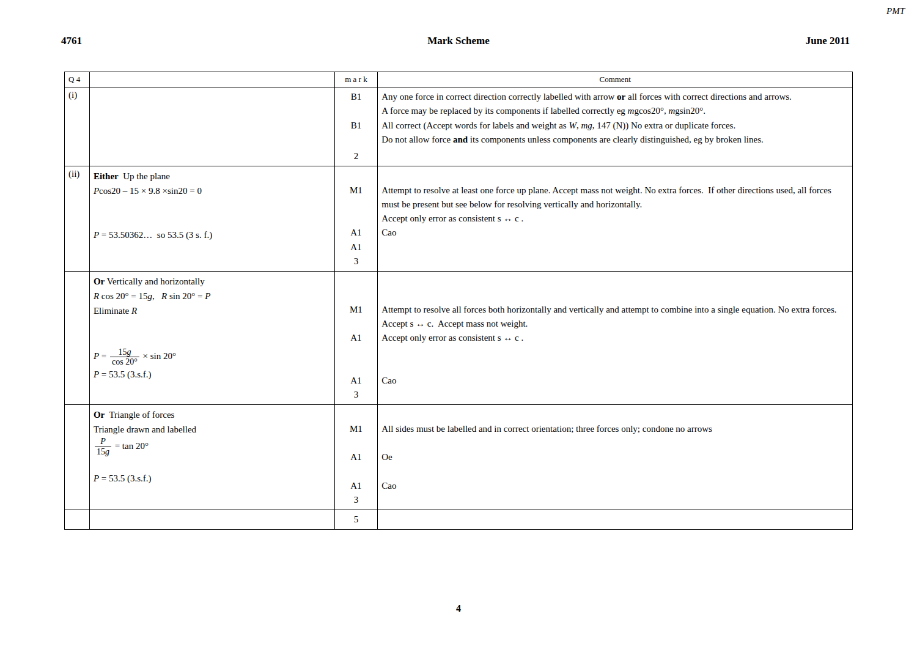PMT
4761 Mark Scheme June 2011
| Q 4 | | m a r k | Comment |
| --- | --- | --- | --- |
| (i) | | B1 B1 2 | Any one force in correct direction correctly labelled with arrow or all forces with correct directions and arrows. A force may be replaced by its components if labelled correctly eg m gcos20°, m gsin20°. All correct (Accept words for labels and weight as W , mg , 147 (N)) No extra or duplicate forces. Do not allow force and its components unless components are clearly distinguished, eg by broken lines. |
| (ii) | Either Up the plane P cos20 – 15 × 9.8 ×sin20 = 0 P = 53.50362… so 53.5 (3 s. f.) | M1 A1 A1 3 | Attempt to resolve at least one force up plane. Accept mass not weight. No extra forces. If other directions used, all forces must be present but see below for resolving vertically and horizontally. Accept only error as consistent s ↔ c . Cao |
| | Or Vertically and horizontally R cos 20° = 15 g , R sin 20° = P Eliminate R P = 15 g cos 20° × sin 20° P = 53.5 (3.s.f.) | M1 A1 A1 3 | Attempt to resolve all forces both horizontally and vertically and attempt to combine into a single equation. No extra forces. Accept s ↔ c. Accept mass not weight. Accept only error as consistent s ↔ c . Cao |
| | Or Triangle of forces Triangle drawn and labelled P 15 g = tan 20° P = 53.5 (3.s.f.) | M1 A1 A1 3 | All sides must be labelled and in correct orientation; three forces only; condone no arrows Oe Cao |
| | | 5 | |
4